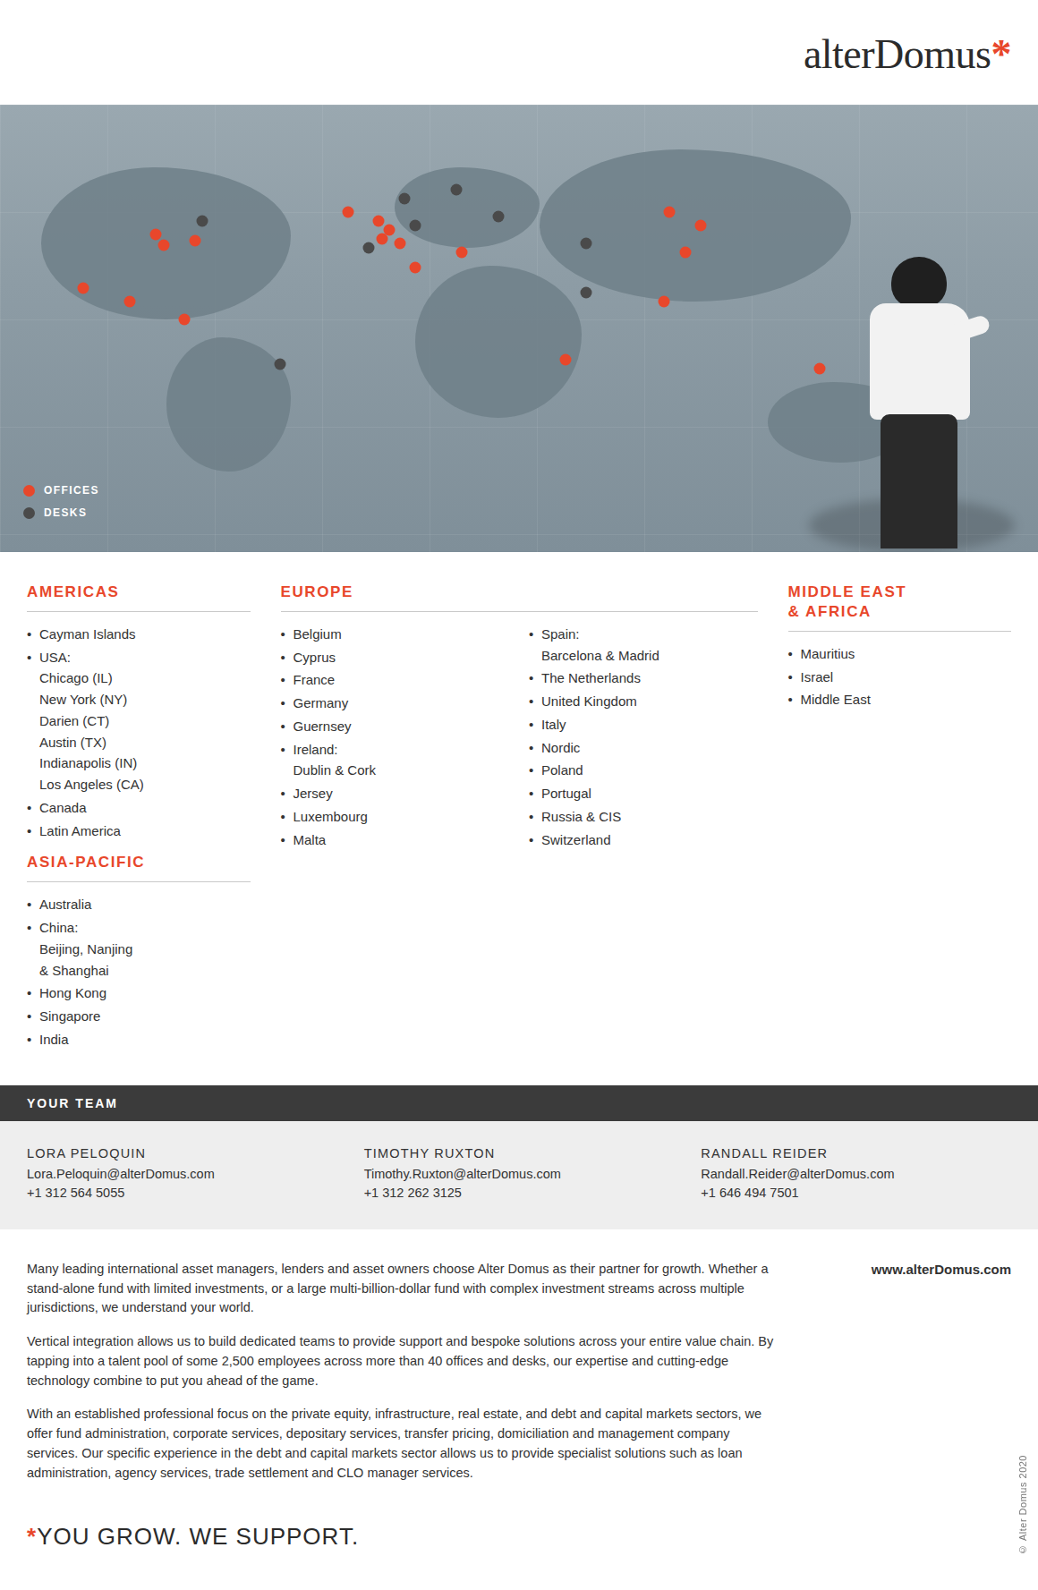alterDomus*
OFFICES
DESKS
Americas
Cayman Islands
USA:
Chicago (IL)
New York (NY)
Darien (CT)
Austin (TX)
Indianapolis (IN)
Los Angeles (CA)
Canada
Latin America
Europe
Belgium
Cyprus
France
Germany
Guernsey
Ireland:
Dublin & Cork
Jersey
Luxembourg
Malta
Spain:
Barcelona & Madrid
The Netherlands
United Kingdom
Italy
Nordic
Poland
Portugal
Russia & CIS
Switzerland
Middle East
& Africa
Mauritius
Israel
Middle East
Asia-Pacific
Australia
China:
Beijing, Nanjing
& Shanghai
Hong Kong
Singapore
India
YOUR TEAM
LORA PELOQUIN
Lora.Peloquin@alterDomus.com
+1 312 564 5055
TIMOTHY RUXTON
Timothy.Ruxton@alterDomus.com
+1 312 262 3125
RANDALL REIDER
Randall.Reider@alterDomus.com
+1 646 494 7501
Many leading international asset managers, lenders and asset owners choose Alter Domus as their partner for growth. Whether a stand-alone fund with limited investments, or a large multi-billion-dollar fund with complex investment streams across multiple jurisdictions, we understand your world.
Vertical integration allows us to build dedicated teams to provide support and bespoke solutions across your entire value chain. By tapping into a talent pool of some 2,500 employees across more than 40 offices and desks, our expertise and cutting-edge technology combine to put you ahead of the game.
With an established professional focus on the private equity, infrastructure, real estate, and debt and capital markets sectors, we offer fund administration, corporate services, depositary services, transfer pricing, domiciliation and management company services. Our specific experience in the debt and capital markets sector allows us to provide specialist solutions such as loan administration, agency services, trade settlement and CLO manager services.
www.alterDomus.com
*YOU GROW. WE SUPPORT.
© Alter Domus 2020